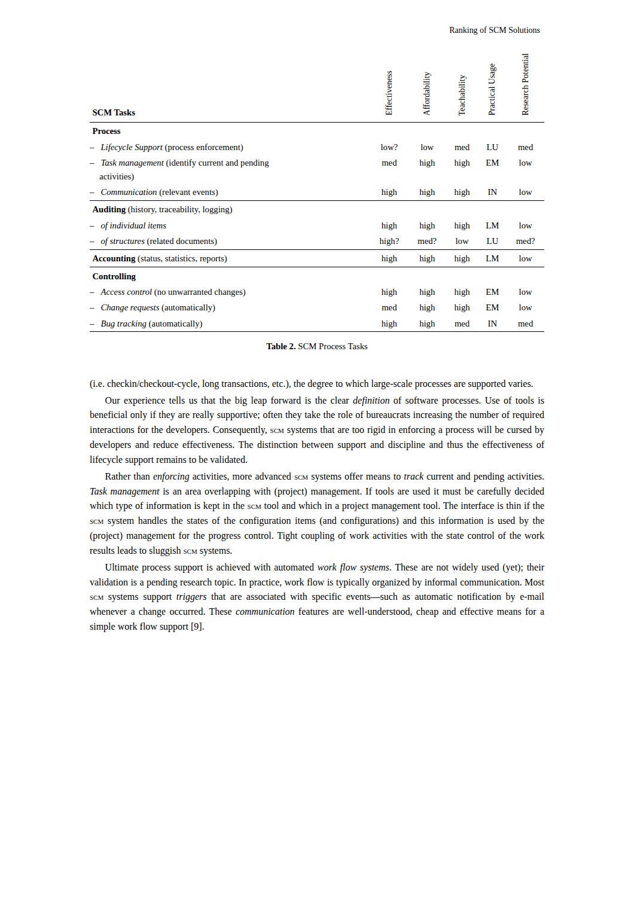Ranking of SCM Solutions
| SCM Tasks | Effectiveness | Affordability | Teachability | Practical Usage | Research Potential |
| --- | --- | --- | --- | --- | --- |
| Process |
| – Lifecycle Support (process enforcement) | low? | low | med | LU | med |
| – Task management (identify current and pending activities) | med | high | high | EM | low |
| – Communication (relevant events) | high | high | high | IN | low |
| Auditing (history, traceability, logging) |
| – of individual items | high | high | high | LM | low |
| – of structures (related documents) | high? | med? | low | LU | med? |
| Accounting (status, statistics, reports) | high | high | high | LM | low |
| Controlling |
| – Access control (no unwarranted changes) | high | high | high | EM | low |
| – Change requests (automatically) | med | high | high | EM | low |
| – Bug tracking (automatically) | high | high | med | IN | med |
Table 2. SCM Process Tasks
(i.e. checkin/checkout-cycle, long transactions, etc.), the degree to which large-scale processes are supported varies.
Our experience tells us that the big leap forward is the clear definition of software processes. Use of tools is beneficial only if they are really supportive; often they take the role of bureaucrats increasing the number of required interactions for the developers. Consequently, scm systems that are too rigid in enforcing a process will be cursed by developers and reduce effectiveness. The distinction between support and discipline and thus the effectiveness of lifecycle support remains to be validated.
Rather than enforcing activities, more advanced scm systems offer means to track current and pending activities. Task management is an area overlapping with (project) management. If tools are used it must be carefully decided which type of information is kept in the scm tool and which in a project management tool. The interface is thin if the scm system handles the states of the configuration items (and configurations) and this information is used by the (project) management for the progress control. Tight coupling of work activities with the state control of the work results leads to sluggish scm systems.
Ultimate process support is achieved with automated work flow systems. These are not widely used (yet); their validation is a pending research topic. In practice, work flow is typically organized by informal communication. Most scm systems support triggers that are associated with specific events—such as automatic notification by e-mail whenever a change occurred. These communication features are well-understood, cheap and effective means for a simple work flow support [9].